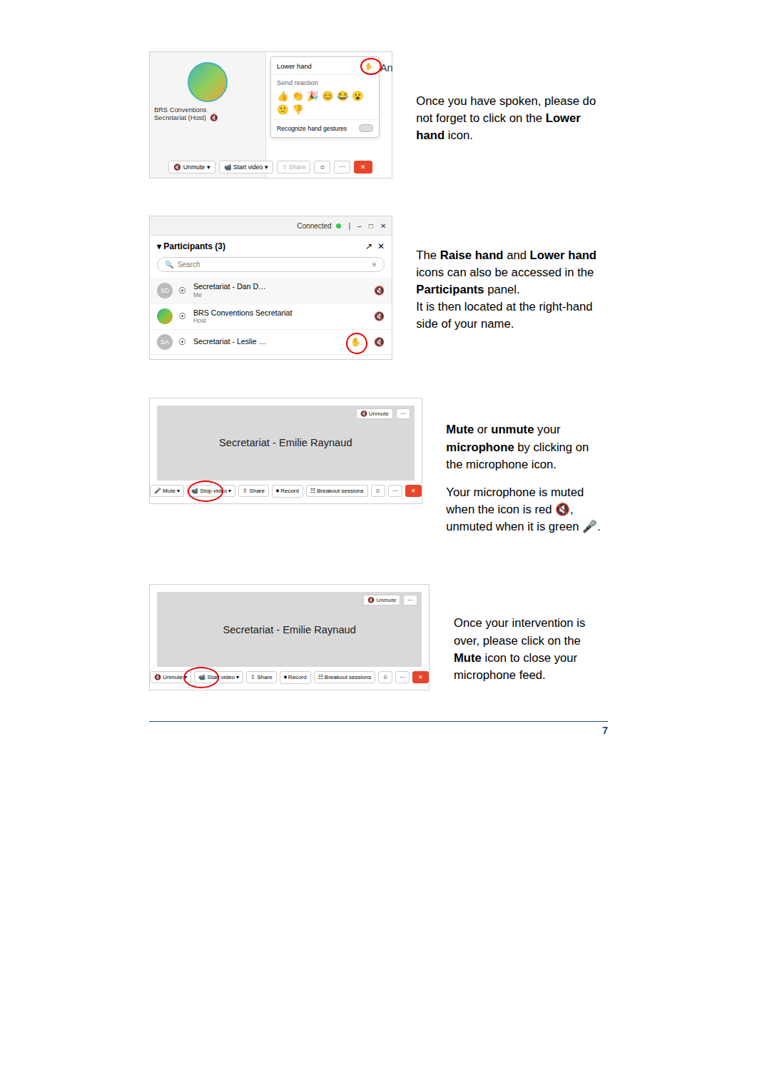BRS Conventions Secretariat (Host) 🔇
An
Lower hand✋
Send reaction
👍👏🎉😊 😂😮🙁👎
Recognize hand gestures
🔇 Unmute ▾ 📹 Start video ▾ ⇧ Share ☺ ⋯ ✕
Once you have spoken, please do not forget to click on the Lower hand icon.
Connected | – □ ✕
▾ Participants (3) ↗ ✕
🔍Search≡
SD
☉
Secretariat - Dan D…Me
🔇
☉
BRS Conventions SecretariatHost
🔇
SA
☉
Secretariat - Leslie …
✋ 🔇
The Raise hand and Lower hand icons can also be accessed in the Participants panel.
It is then located at the right-hand side of your name.
🔇 Unmute ⋯
Secretariat - Emilie Raynaud
🎤 Mute ▾ 📹 Stop video ▾ ⇧ Share ⏺ Record ☷ Breakout sessions ☺ ⋯ ✕
Mute or unmute your microphone by clicking on the microphone icon.
Your microphone is muted when the icon is red 🔇, unmuted when it is green 🎤.
🔇 Unmute ⋯
Secretariat - Emilie Raynaud
🔇 Unmute ▾ 📹 Start video ▾ ⇧ Share ⏺ Record ☷ Breakout sessions ☺ ⋯ ✕
Once your intervention is over, please click on the Mute icon to close your microphone feed.
7